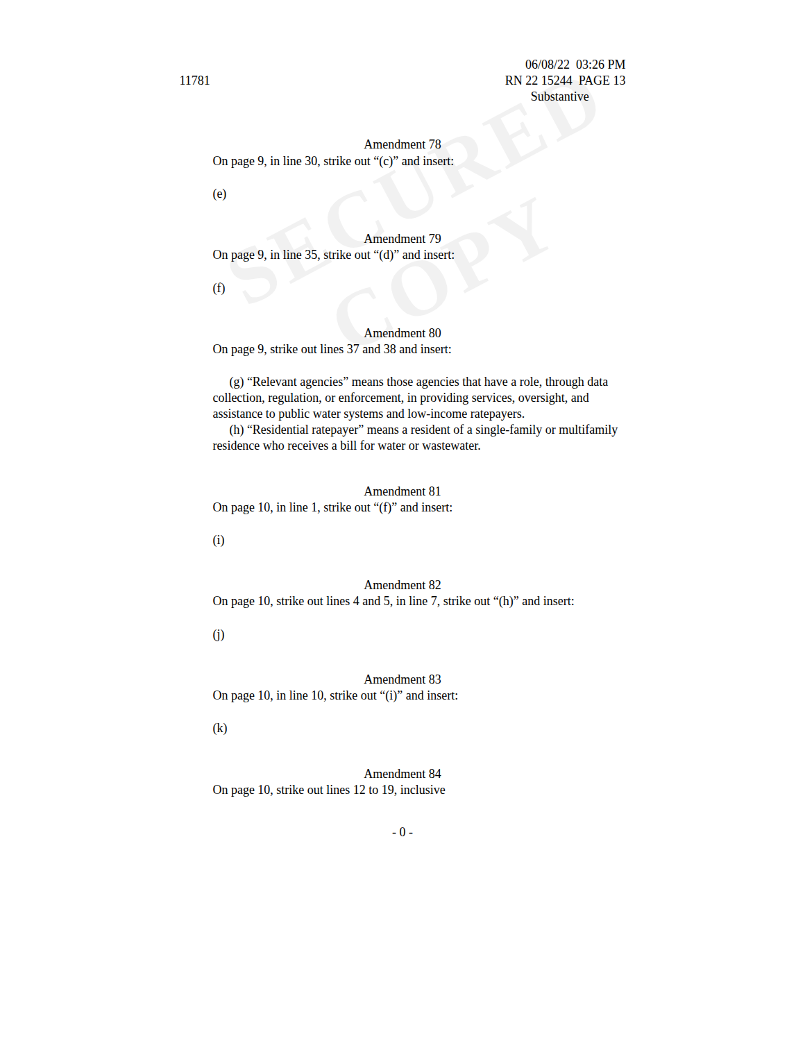SECURED COPY
11781
06/08/22 03:26 PM
RN 22 15244 PAGE 13
Substantive
Amendment 78
On page 9, in line 30, strike out “(c)” and insert:
(e)
Amendment 79
On page 9, in line 35, strike out “(d)” and insert:
(f)
Amendment 80
On page 9, strike out lines 37 and 38 and insert:
(g) “Relevant agencies” means those agencies that have a role, through data collection, regulation, or enforcement, in providing services, oversight, and assistance to public water systems and low-income ratepayers.
(h) “Residential ratepayer” means a resident of a single-family or multifamily residence who receives a bill for water or wastewater.
Amendment 81
On page 10, in line 1, strike out “(f)” and insert:
(i)
Amendment 82
On page 10, strike out lines 4 and 5, in line 7, strike out “(h)” and insert:
(j)
Amendment 83
On page 10, in line 10, strike out “(i)” and insert:
(k)
Amendment 84
On page 10, strike out lines 12 to 19, inclusive
- 0 -